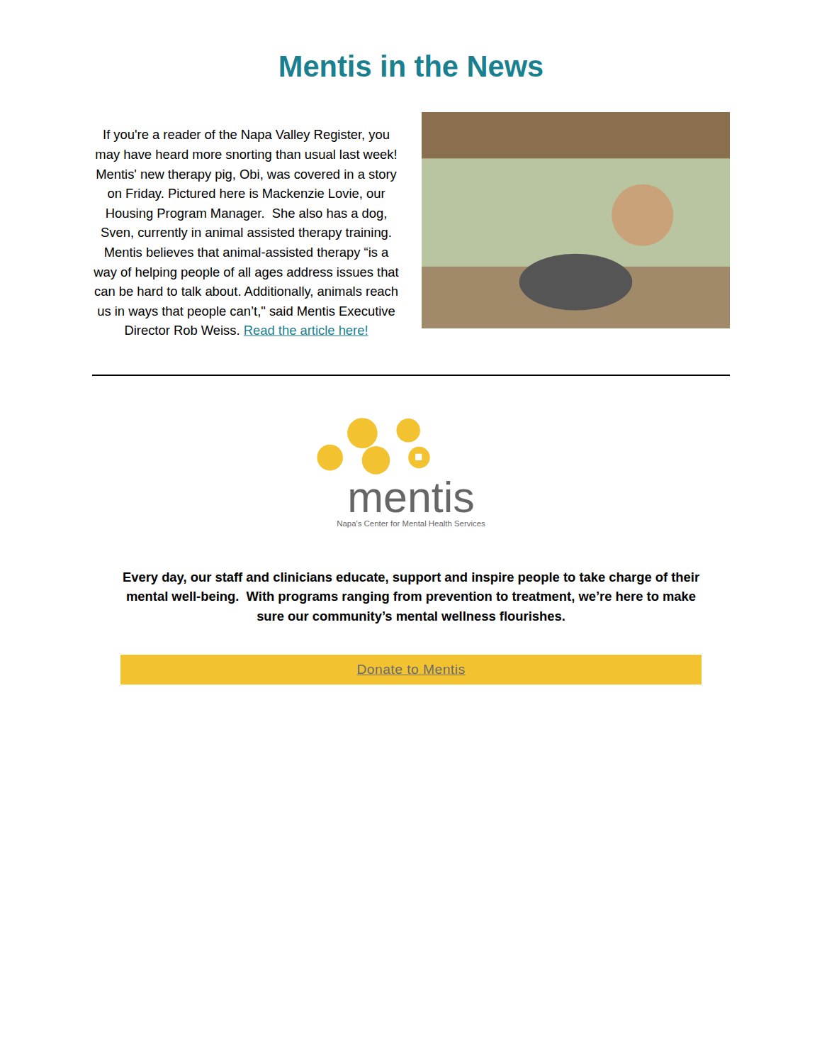Mentis in the News
If you're a reader of the Napa Valley Register, you may have heard more snorting than usual last week! Mentis' new therapy pig, Obi, was covered in a story on Friday. Pictured here is Mackenzie Lovie, our Housing Program Manager. She also has a dog, Sven, currently in animal assisted therapy training. Mentis believes that animal-assisted therapy “is a way of helping people of all ages address issues that can be hard to talk about. Additionally, animals reach us in ways that people can’t," said Mentis Executive Director Rob Weiss. Read the article here!
Every day, our staff and clinicians educate, support and inspire people to take charge of their mental well-being. With programs ranging from prevention to treatment, we’re here to make sure our community’s mental wellness flourishes.
Donate to Mentis